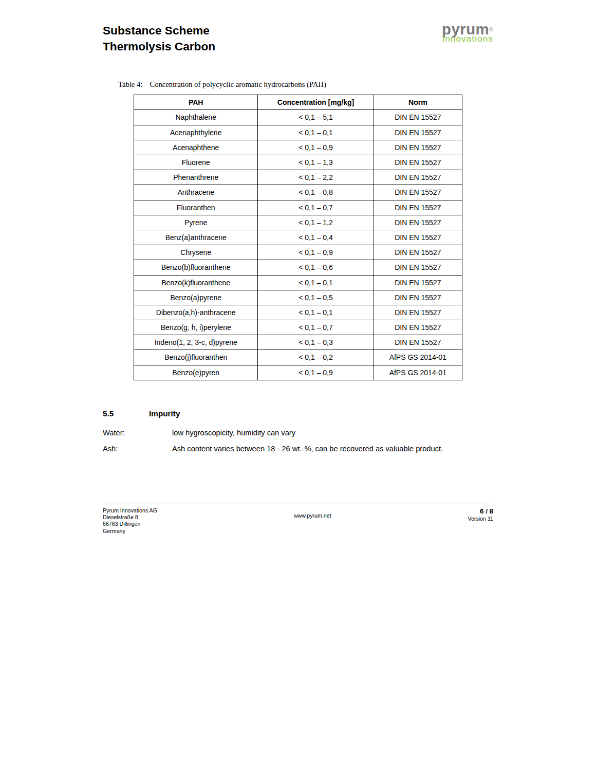Substance Scheme
Thermolysis Carbon
pyrum® innovations
Table 4: Concentration of polycyclic aromatic hydrocarbons (PAH)
| PAH | Concentration [mg/kg] | Norm |
| --- | --- | --- |
| Naphthalene | < 0,1 – 5,1 | DIN EN 15527 |
| Acenaphthylene | < 0,1 – 0,1 | DIN EN 15527 |
| Acenaphthene | < 0,1 – 0,9 | DIN EN 15527 |
| Fluorene | < 0,1 – 1,3 | DIN EN 15527 |
| Phenanthrene | < 0,1 – 2,2 | DIN EN 15527 |
| Anthracene | < 0,1 – 0,8 | DIN EN 15527 |
| Fluoranthen | < 0,1 – 0,7 | DIN EN 15527 |
| Pyrene | < 0,1 – 1,2 | DIN EN 15527 |
| Benz(a)anthracene | < 0,1 – 0,4 | DIN EN 15527 |
| Chrysene | < 0,1 – 0,9 | DIN EN 15527 |
| Benzo(b)fluoranthene | < 0,1 – 0,6 | DIN EN 15527 |
| Benzo(k)fluoranthene | < 0,1 – 0,1 | DIN EN 15527 |
| Benzo(a)pyrene | < 0,1 – 0,5 | DIN EN 15527 |
| Dibenzo(a,h)-anthracene | < 0,1 – 0,1 | DIN EN 15527 |
| Benzo(g, h, i)perylene | < 0,1 – 0,7 | DIN EN 15527 |
| Indeno(1, 2, 3-c, d)pyrene | < 0,1 – 0,3 | DIN EN 15527 |
| Benzo(j)fluoranthen | < 0,1 – 0,2 | AfPS GS 2014-01 |
| Benzo(e)pyren | < 0,1 – 0,9 | AfPS GS 2014-01 |
5.5 Impurity
Water: low hygroscopicity, humidity can vary
Ash: Ash content varies between 18 - 26 wt.-%, can be recovered as valuable product.
Pyrum Innovations AG
Dieselstraße 8
66763 Dillingen
Germany
www.pyrum.net
6 / 8
Version 11